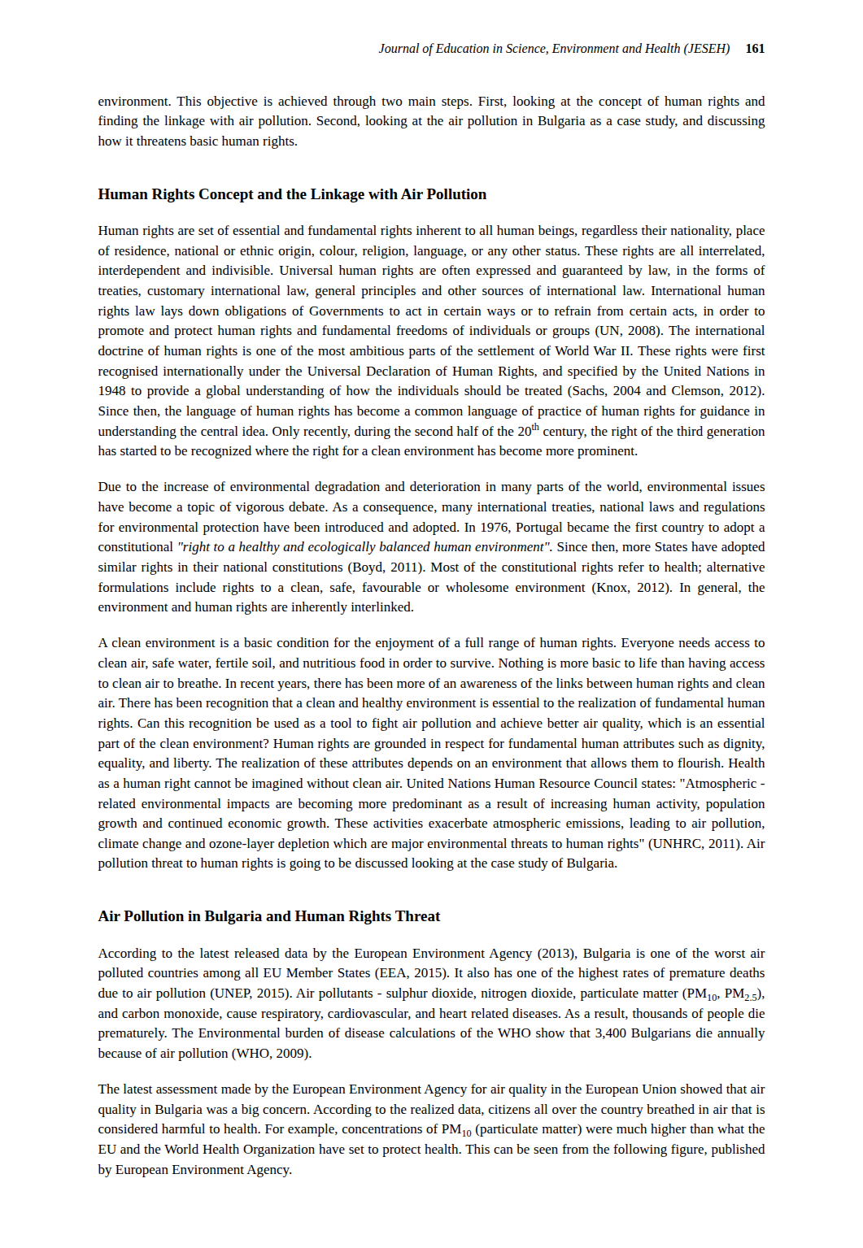Journal of Education in Science, Environment and Health (JESEH)161
environment. This objective is achieved through two main steps. First, looking at the concept of human rights and finding the linkage with air pollution. Second, looking at the air pollution in Bulgaria as a case study, and discussing how it threatens basic human rights.
Human Rights Concept and the Linkage with Air Pollution
Human rights are set of essential and fundamental rights inherent to all human beings, regardless their nationality, place of residence, national or ethnic origin, colour, religion, language, or any other status. These rights are all interrelated, interdependent and indivisible. Universal human rights are often expressed and guaranteed by law, in the forms of treaties, customary international law, general principles and other sources of international law. International human rights law lays down obligations of Governments to act in certain ways or to refrain from certain acts, in order to promote and protect human rights and fundamental freedoms of individuals or groups (UN, 2008). The international doctrine of human rights is one of the most ambitious parts of the settlement of World War II. These rights were first recognised internationally under the Universal Declaration of Human Rights, and specified by the United Nations in 1948 to provide a global understanding of how the individuals should be treated (Sachs, 2004 and Clemson, 2012). Since then, the language of human rights has become a common language of practice of human rights for guidance in understanding the central idea. Only recently, during the second half of the 20th century, the right of the third generation has started to be recognized where the right for a clean environment has become more prominent.
Due to the increase of environmental degradation and deterioration in many parts of the world, environmental issues have become a topic of vigorous debate. As a consequence, many international treaties, national laws and regulations for environmental protection have been introduced and adopted. In 1976, Portugal became the first country to adopt a constitutional "right to a healthy and ecologically balanced human environment". Since then, more States have adopted similar rights in their national constitutions (Boyd, 2011). Most of the constitutional rights refer to health; alternative formulations include rights to a clean, safe, favourable or wholesome environment (Knox, 2012). In general, the environment and human rights are inherently interlinked.
A clean environment is a basic condition for the enjoyment of a full range of human rights. Everyone needs access to clean air, safe water, fertile soil, and nutritious food in order to survive. Nothing is more basic to life than having access to clean air to breathe. In recent years, there has been more of an awareness of the links between human rights and clean air. There has been recognition that a clean and healthy environment is essential to the realization of fundamental human rights. Can this recognition be used as a tool to fight air pollution and achieve better air quality, which is an essential part of the clean environment? Human rights are grounded in respect for fundamental human attributes such as dignity, equality, and liberty. The realization of these attributes depends on an environment that allows them to flourish. Health as a human right cannot be imagined without clean air. United Nations Human Resource Council states: "Atmospheric - related environmental impacts are becoming more predominant as a result of increasing human activity, population growth and continued economic growth. These activities exacerbate atmospheric emissions, leading to air pollution, climate change and ozone-layer depletion which are major environmental threats to human rights" (UNHRC, 2011). Air pollution threat to human rights is going to be discussed looking at the case study of Bulgaria.
Air Pollution in Bulgaria and Human Rights Threat
According to the latest released data by the European Environment Agency (2013), Bulgaria is one of the worst air polluted countries among all EU Member States (EEA, 2015). It also has one of the highest rates of premature deaths due to air pollution (UNEP, 2015). Air pollutants - sulphur dioxide, nitrogen dioxide, particulate matter (PM10, PM2.5), and carbon monoxide, cause respiratory, cardiovascular, and heart related diseases. As a result, thousands of people die prematurely. The Environmental burden of disease calculations of the WHO show that 3,400 Bulgarians die annually because of air pollution (WHO, 2009).
The latest assessment made by the European Environment Agency for air quality in the European Union showed that air quality in Bulgaria was a big concern. According to the realized data, citizens all over the country breathed in air that is considered harmful to health. For example, concentrations of PM10 (particulate matter) were much higher than what the EU and the World Health Organization have set to protect health. This can be seen from the following figure, published by European Environment Agency.